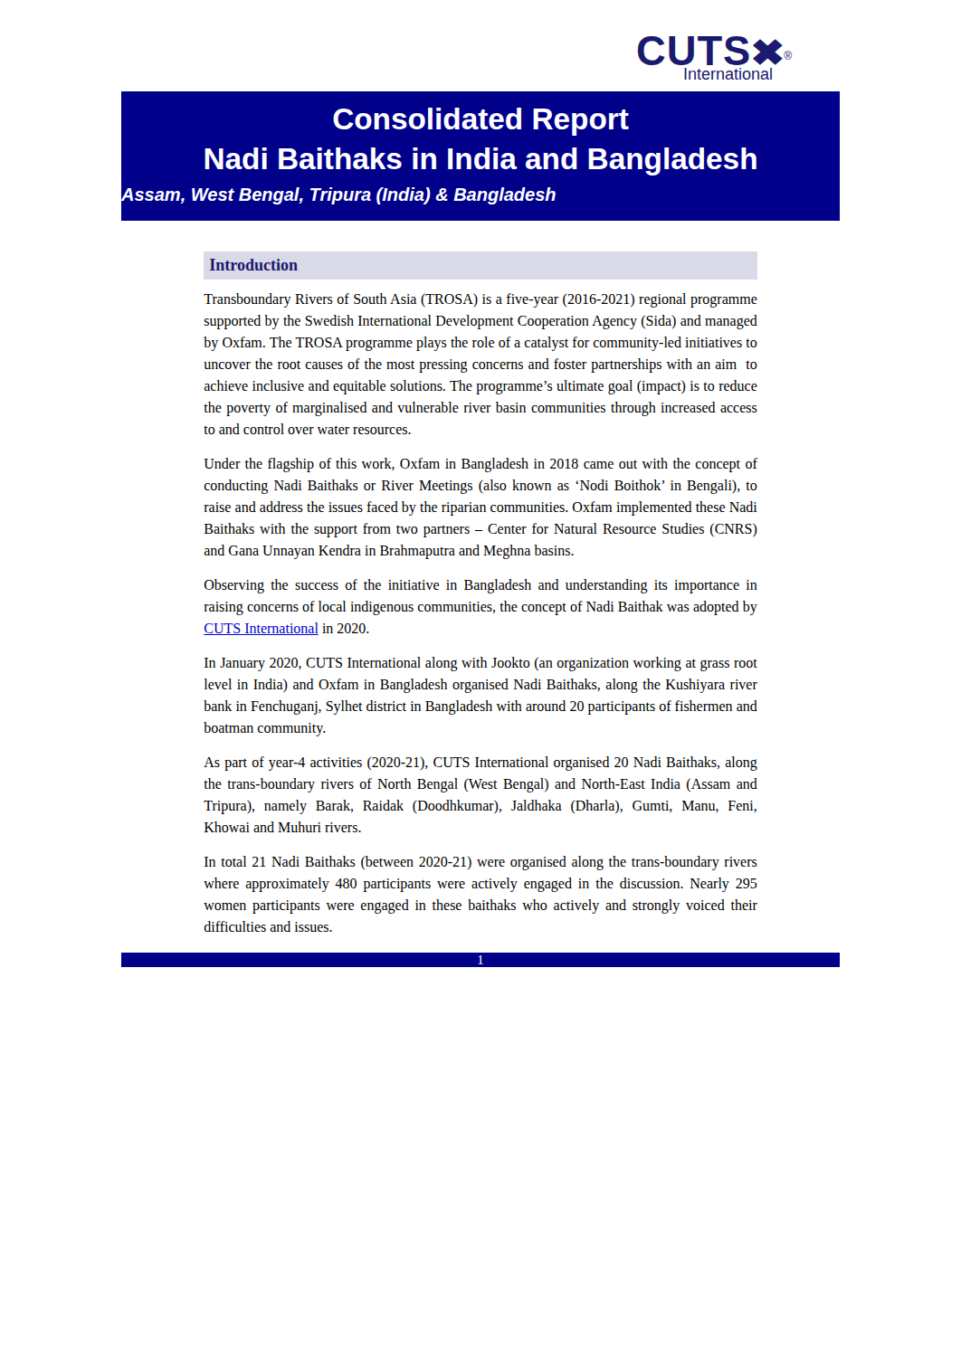CUTS✖® International
Consolidated Report
Nadi Baithaks in India and Bangladesh
Assam, West Bengal, Tripura (India) & Bangladesh
Introduction
Transboundary Rivers of South Asia (TROSA) is a five-year (2016-2021) regional programme supported by the Swedish International Development Cooperation Agency (Sida) and managed by Oxfam. The TROSA programme plays the role of a catalyst for community-led initiatives to uncover the root causes of the most pressing concerns and foster partnerships with an aim to achieve inclusive and equitable solutions. The programme’s ultimate goal (impact) is to reduce the poverty of marginalised and vulnerable river basin communities through increased access to and control over water resources.
Under the flagship of this work, Oxfam in Bangladesh in 2018 came out with the concept of conducting Nadi Baithaks or River Meetings (also known as ‘Nodi Boithok’ in Bengali), to raise and address the issues faced by the riparian communities. Oxfam implemented these Nadi Baithaks with the support from two partners – Center for Natural Resource Studies (CNRS) and Gana Unnayan Kendra in Brahmaputra and Meghna basins.
Observing the success of the initiative in Bangladesh and understanding its importance in raising concerns of local indigenous communities, the concept of Nadi Baithak was adopted by CUTS International in 2020.
In January 2020, CUTS International along with Jookto (an organization working at grass root level in India) and Oxfam in Bangladesh organised Nadi Baithaks, along the Kushiyara river bank in Fenchuganj, Sylhet district in Bangladesh with around 20 participants of fishermen and boatman community.
As part of year-4 activities (2020-21), CUTS International organised 20 Nadi Baithaks, along the trans-boundary rivers of North Bengal (West Bengal) and North-East India (Assam and Tripura), namely Barak, Raidak (Doodhkumar), Jaldhaka (Dharla), Gumti, Manu, Feni, Khowai and Muhuri rivers.
In total 21 Nadi Baithaks (between 2020-21) were organised along the trans-boundary rivers where approximately 480 participants were actively engaged in the discussion. Nearly 295 women participants were engaged in these baithaks who actively and strongly voiced their difficulties and issues.
1